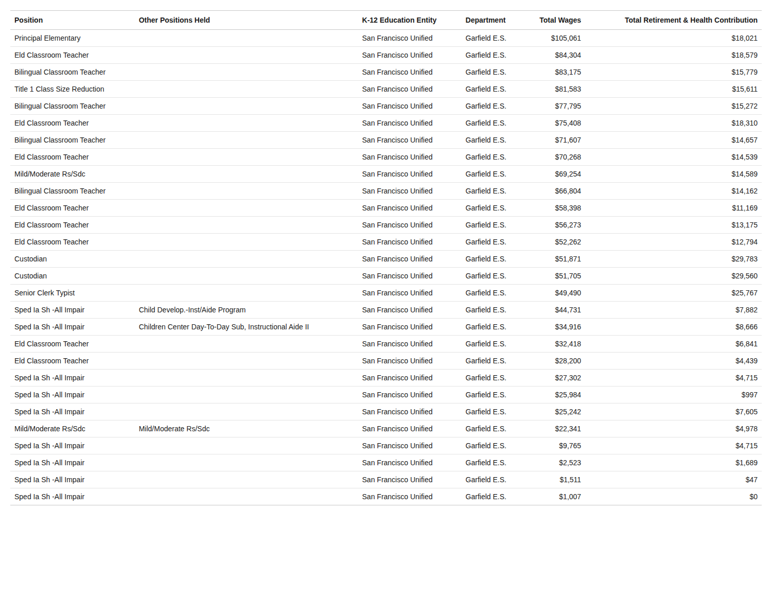Positions, wages, and retirement & health contributions
| Position | Other Positions Held | K-12 Education Entity | Department | Total Wages | Total Retirement & Health Contribution |
| --- | --- | --- | --- | --- | --- |
| Principal Elementary | | San Francisco Unified | Garfield E.S. | $105,061 | $18,021 |
| Eld Classroom Teacher | | San Francisco Unified | Garfield E.S. | $84,304 | $18,579 |
| Bilingual Classroom Teacher | | San Francisco Unified | Garfield E.S. | $83,175 | $15,779 |
| Title 1 Class Size Reduction | | San Francisco Unified | Garfield E.S. | $81,583 | $15,611 |
| Bilingual Classroom Teacher | | San Francisco Unified | Garfield E.S. | $77,795 | $15,272 |
| Eld Classroom Teacher | | San Francisco Unified | Garfield E.S. | $75,408 | $18,310 |
| Bilingual Classroom Teacher | | San Francisco Unified | Garfield E.S. | $71,607 | $14,657 |
| Eld Classroom Teacher | | San Francisco Unified | Garfield E.S. | $70,268 | $14,539 |
| Mild/Moderate Rs/Sdc | | San Francisco Unified | Garfield E.S. | $69,254 | $14,589 |
| Bilingual Classroom Teacher | | San Francisco Unified | Garfield E.S. | $66,804 | $14,162 |
| Eld Classroom Teacher | | San Francisco Unified | Garfield E.S. | $58,398 | $11,169 |
| Eld Classroom Teacher | | San Francisco Unified | Garfield E.S. | $56,273 | $13,175 |
| Eld Classroom Teacher | | San Francisco Unified | Garfield E.S. | $52,262 | $12,794 |
| Custodian | | San Francisco Unified | Garfield E.S. | $51,871 | $29,783 |
| Custodian | | San Francisco Unified | Garfield E.S. | $51,705 | $29,560 |
| Senior Clerk Typist | | San Francisco Unified | Garfield E.S. | $49,490 | $25,767 |
| Sped Ia Sh -All Impair | Child Develop.-Inst/Aide Program | San Francisco Unified | Garfield E.S. | $44,731 | $7,882 |
| Sped Ia Sh -All Impair | Children Center Day-To-Day Sub, Instructional Aide II | San Francisco Unified | Garfield E.S. | $34,916 | $8,666 |
| Eld Classroom Teacher | | San Francisco Unified | Garfield E.S. | $32,418 | $6,841 |
| Eld Classroom Teacher | | San Francisco Unified | Garfield E.S. | $28,200 | $4,439 |
| Sped Ia Sh -All Impair | | San Francisco Unified | Garfield E.S. | $27,302 | $4,715 |
| Sped Ia Sh -All Impair | | San Francisco Unified | Garfield E.S. | $25,984 | $997 |
| Sped Ia Sh -All Impair | | San Francisco Unified | Garfield E.S. | $25,242 | $7,605 |
| Mild/Moderate Rs/Sdc | Mild/Moderate Rs/Sdc | San Francisco Unified | Garfield E.S. | $22,341 | $4,978 |
| Sped Ia Sh -All Impair | | San Francisco Unified | Garfield E.S. | $9,765 | $4,715 |
| Sped Ia Sh -All Impair | | San Francisco Unified | Garfield E.S. | $2,523 | $1,689 |
| Sped Ia Sh -All Impair | | San Francisco Unified | Garfield E.S. | $1,511 | $47 |
| Sped Ia Sh -All Impair | | San Francisco Unified | Garfield E.S. | $1,007 | $0 |